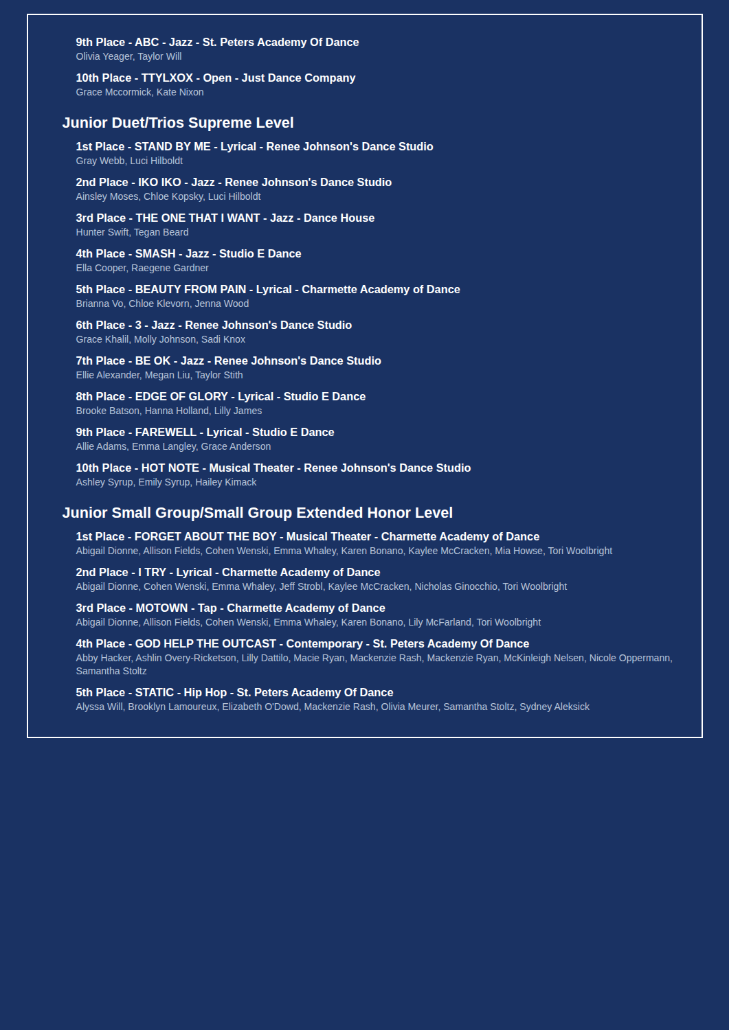9th Place - ABC - Jazz - St. Peters Academy Of Dance
Olivia Yeager, Taylor Will
10th Place - TTYLXOX - Open - Just Dance Company
Grace Mccormick, Kate Nixon
Junior Duet/Trios Supreme Level
1st Place - STAND BY ME - Lyrical - Renee Johnson's Dance Studio
Gray Webb, Luci Hilboldt
2nd Place - IKO IKO - Jazz - Renee Johnson's Dance Studio
Ainsley Moses, Chloe Kopsky, Luci Hilboldt
3rd Place - THE ONE THAT I WANT - Jazz - Dance House
Hunter Swift, Tegan Beard
4th Place - SMASH - Jazz - Studio E Dance
Ella Cooper, Raegene Gardner
5th Place - BEAUTY FROM PAIN - Lyrical - Charmette Academy of Dance
Brianna Vo, Chloe Klevorn, Jenna Wood
6th Place - 3 - Jazz - Renee Johnson's Dance Studio
Grace Khalil, Molly Johnson, Sadi Knox
7th Place - BE OK - Jazz - Renee Johnson's Dance Studio
Ellie Alexander, Megan Liu, Taylor Stith
8th Place - EDGE OF GLORY - Lyrical - Studio E Dance
Brooke Batson, Hanna Holland, Lilly James
9th Place - FAREWELL - Lyrical - Studio E Dance
Allie Adams, Emma Langley, Grace Anderson
10th Place - HOT NOTE - Musical Theater - Renee Johnson's Dance Studio
Ashley Syrup, Emily Syrup, Hailey Kimack
Junior Small Group/Small Group Extended Honor Level
1st Place - FORGET ABOUT THE BOY - Musical Theater - Charmette Academy of Dance
Abigail Dionne, Allison Fields, Cohen Wenski, Emma Whaley, Karen Bonano, Kaylee McCracken, Mia Howse, Tori Woolbright
2nd Place - I TRY - Lyrical - Charmette Academy of Dance
Abigail Dionne, Cohen Wenski, Emma Whaley, Jeff Strobl, Kaylee McCracken, Nicholas Ginocchio, Tori Woolbright
3rd Place - MOTOWN - Tap - Charmette Academy of Dance
Abigail Dionne, Allison Fields, Cohen Wenski, Emma Whaley, Karen Bonano, Lily McFarland, Tori Woolbright
4th Place - GOD HELP THE OUTCAST - Contemporary - St. Peters Academy Of Dance
Abby Hacker, Ashlin Overy-Ricketson, Lilly Dattilo, Macie Ryan, Mackenzie Rash, Mackenzie Ryan, McKinleigh Nelsen, Nicole Oppermann, Samantha Stoltz
5th Place - STATIC - Hip Hop - St. Peters Academy Of Dance
Alyssa Will, Brooklyn Lamoureux, Elizabeth O'Dowd, Mackenzie Rash, Olivia Meurer, Samantha Stoltz, Sydney Aleksick